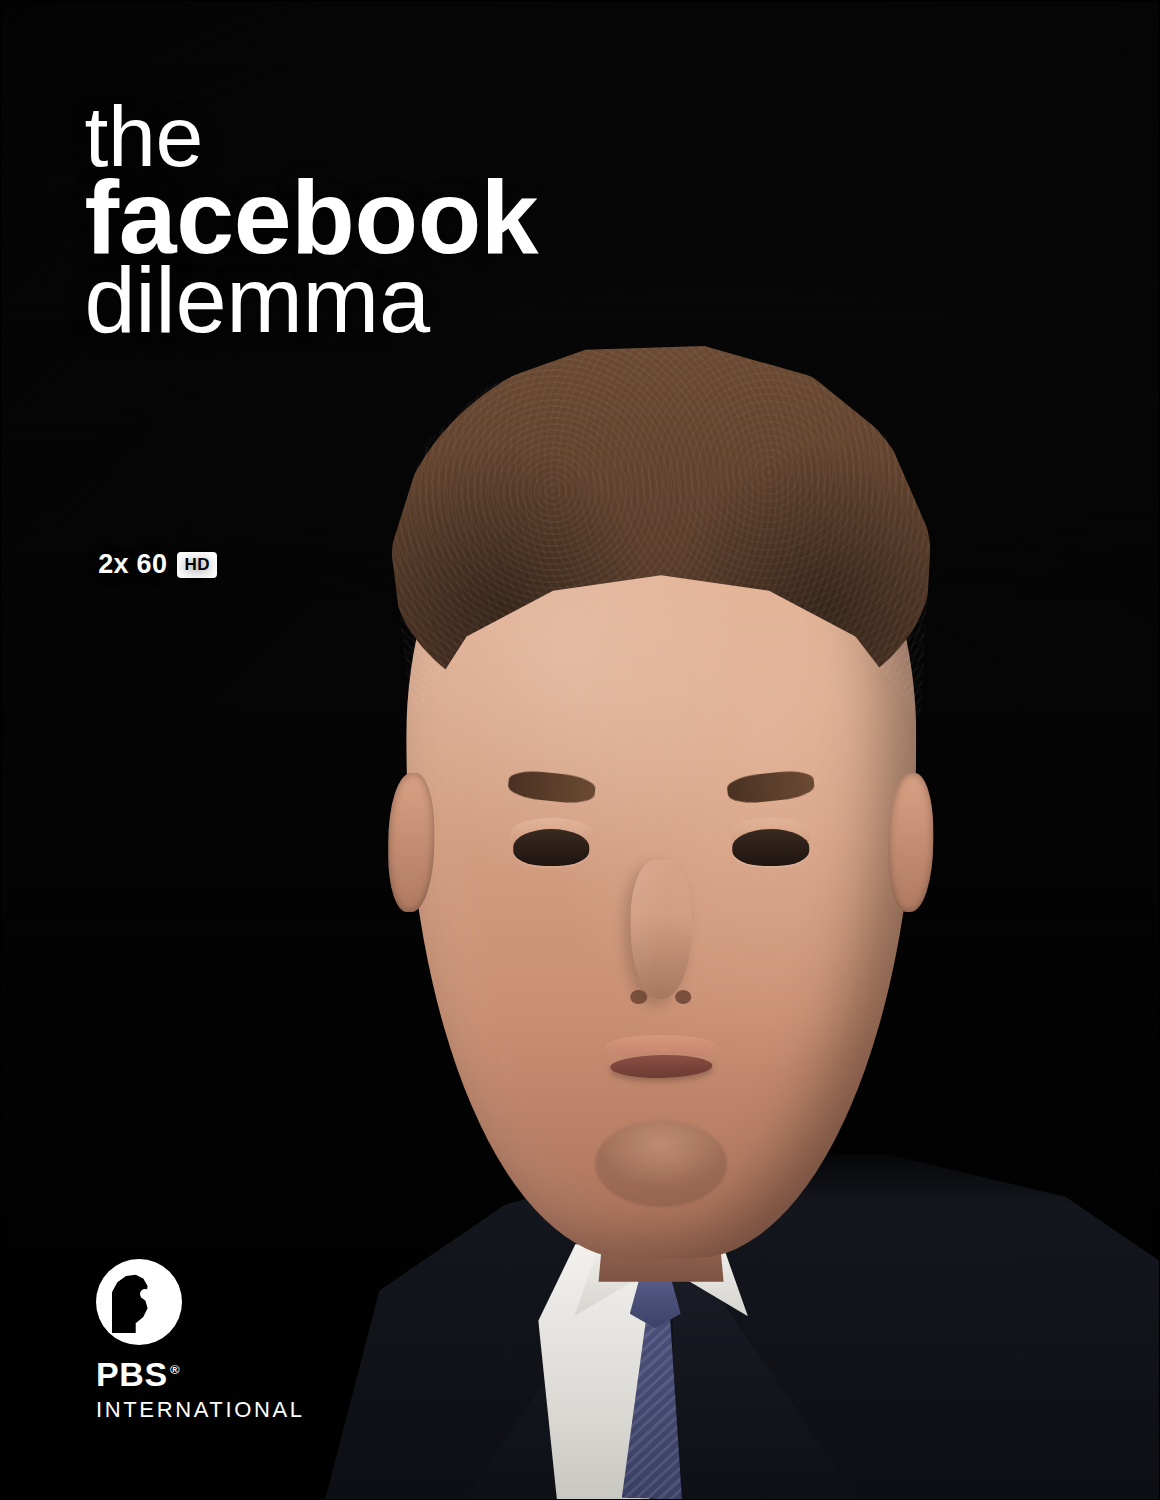the facebook dilemma
2x 60 HD
PBS®
INTERNATIONAL